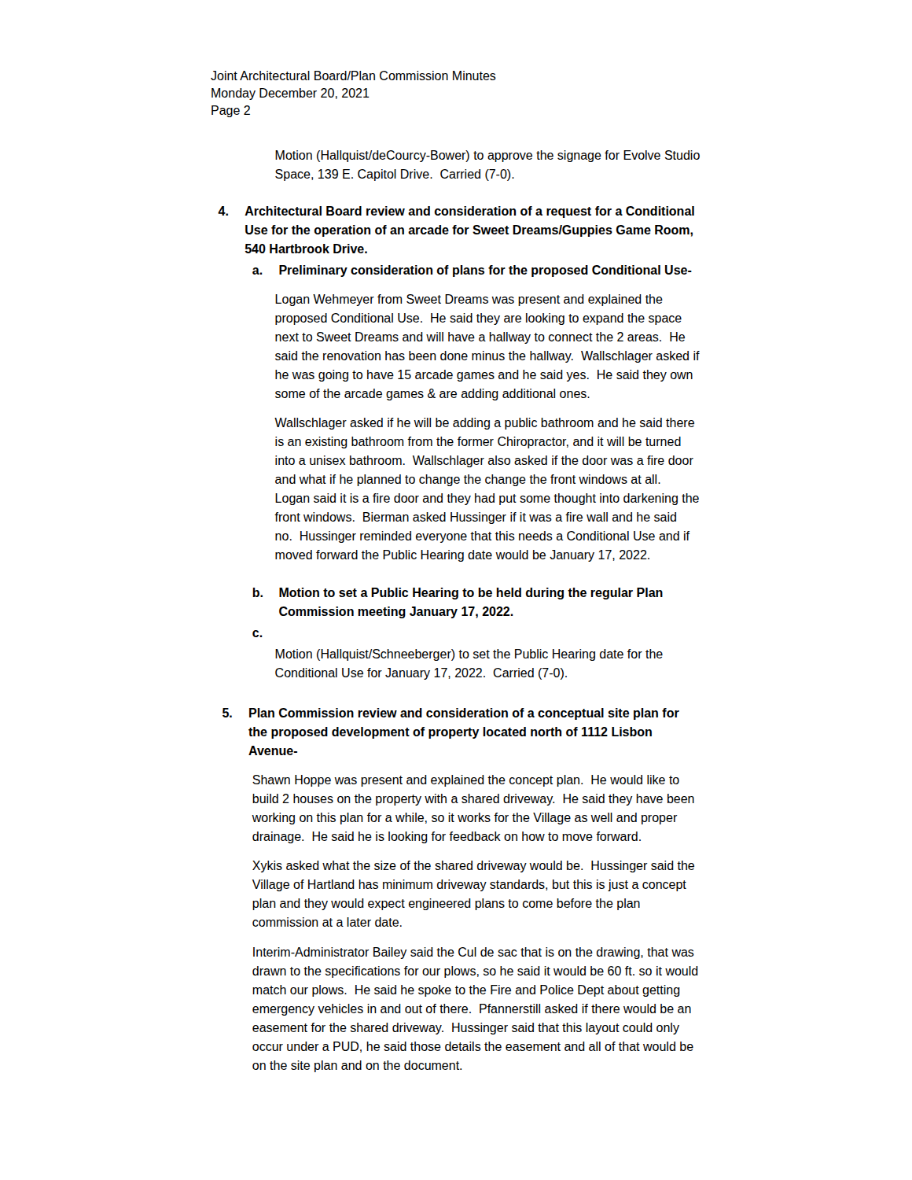Joint Architectural Board/Plan Commission Minutes
Monday December 20, 2021
Page 2
Motion (Hallquist/deCourcy-Bower) to approve the signage for Evolve Studio Space, 139 E. Capitol Drive. Carried (7-0).
4.
Architectural Board review and consideration of a request for a Conditional Use for the operation of an arcade for Sweet Dreams/Guppies Game Room, 540 Hartbrook Drive.
a.
Preliminary consideration of plans for the proposed Conditional Use-
Logan Wehmeyer from Sweet Dreams was present and explained the proposed Conditional Use. He said they are looking to expand the space next to Sweet Dreams and will have a hallway to connect the 2 areas. He said the renovation has been done minus the hallway. Wallschlager asked if he was going to have 15 arcade games and he said yes. He said they own some of the arcade games & are adding additional ones.
Wallschlager asked if he will be adding a public bathroom and he said there is an existing bathroom from the former Chiropractor, and it will be turned into a unisex bathroom. Wallschlager also asked if the door was a fire door and what if he planned to change the change the front windows at all. Logan said it is a fire door and they had put some thought into darkening the front windows. Bierman asked Hussinger if it was a fire wall and he said no. Hussinger reminded everyone that this needs a Conditional Use and if moved forward the Public Hearing date would be January 17, 2022.
b.
Motion to set a Public Hearing to be held during the regular Plan Commission meeting January 17, 2022.
c.
Motion (Hallquist/Schneeberger) to set the Public Hearing date for the Conditional Use for January 17, 2022. Carried (7-0).
5.
Plan Commission review and consideration of a conceptual site plan for the proposed development of property located north of 1112 Lisbon Avenue-
Shawn Hoppe was present and explained the concept plan. He would like to build 2 houses on the property with a shared driveway. He said they have been working on this plan for a while, so it works for the Village as well and proper drainage. He said he is looking for feedback on how to move forward.
Xykis asked what the size of the shared driveway would be. Hussinger said the Village of Hartland has minimum driveway standards, but this is just a concept plan and they would expect engineered plans to come before the plan commission at a later date.
Interim-Administrator Bailey said the Cul de sac that is on the drawing, that was drawn to the specifications for our plows, so he said it would be 60 ft. so it would match our plows. He said he spoke to the Fire and Police Dept about getting emergency vehicles in and out of there. Pfannerstill asked if there would be an easement for the shared driveway. Hussinger said that this layout could only occur under a PUD, he said those details the easement and all of that would be on the site plan and on the document.